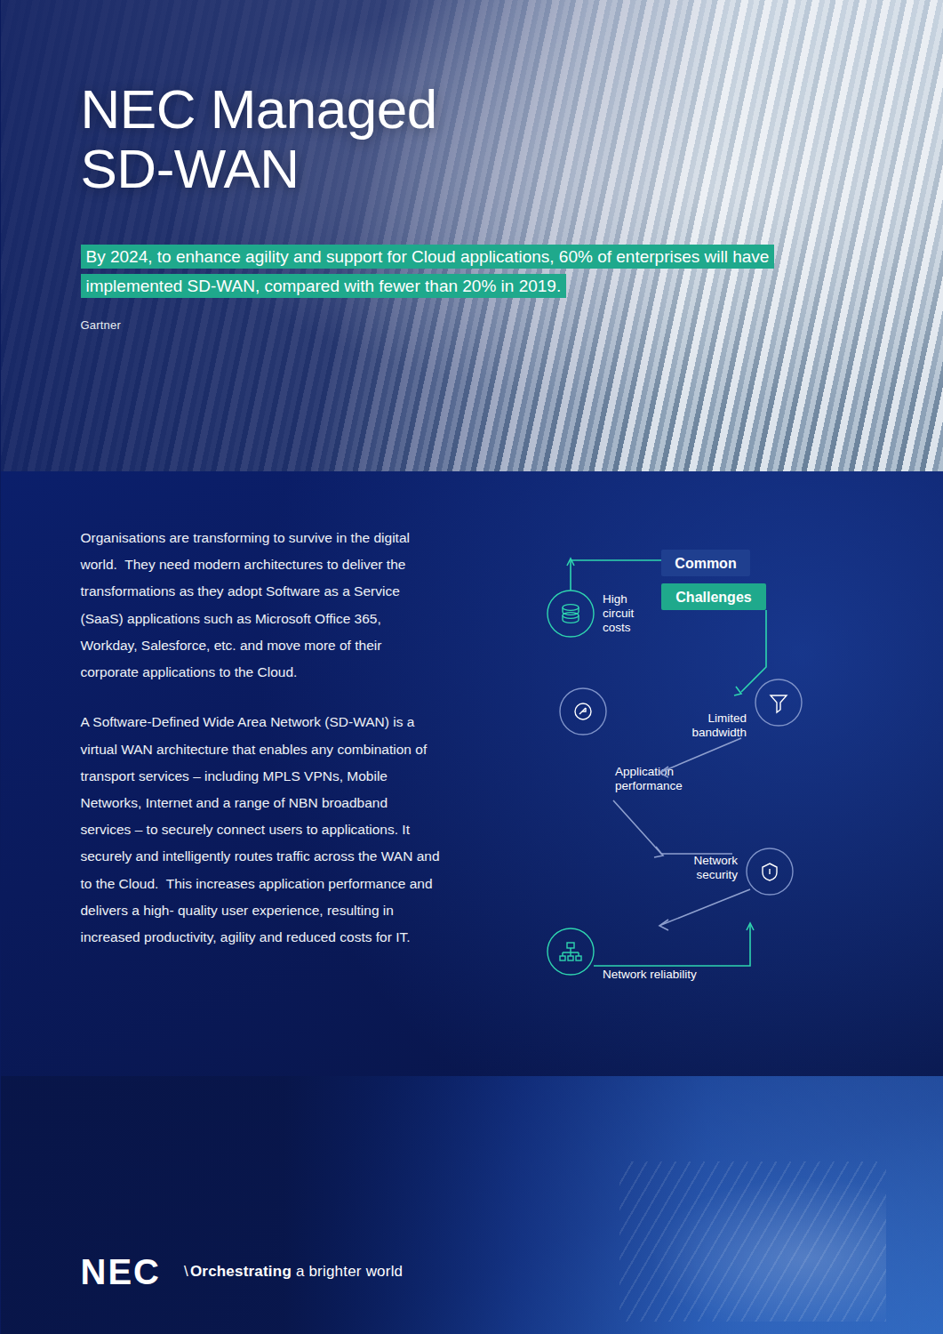NEC Managed
SD-WAN
By 2024, to enhance agility and support for Cloud applications, 60% of enterprises will have implemented SD-WAN, compared with fewer than 20% in 2019.
Gartner
Organisations are transforming to survive in the digital world. They need modern architectures to deliver the transformations as they adopt Software as a Service (SaaS) applications such as Microsoft Office 365, Workday, Salesforce, etc. and move more of their corporate applications to the Cloud.
A Software-Defined Wide Area Network (SD-WAN) is a virtual WAN architecture that enables any combination of transport services – including MPLS VPNs, Mobile Networks, Internet and a range of NBN broadband services – to securely connect users to applications. It securely and intelligently routes traffic across the WAN and to the Cloud. This increases application performance and delivers a high- quality user experience, resulting in increased productivity, agility and reduced costs for IT.
Common Challenges High circuit costs Limited bandwidth Application performance Network security Network reliability
NEC
\Orchestrating a brighter world